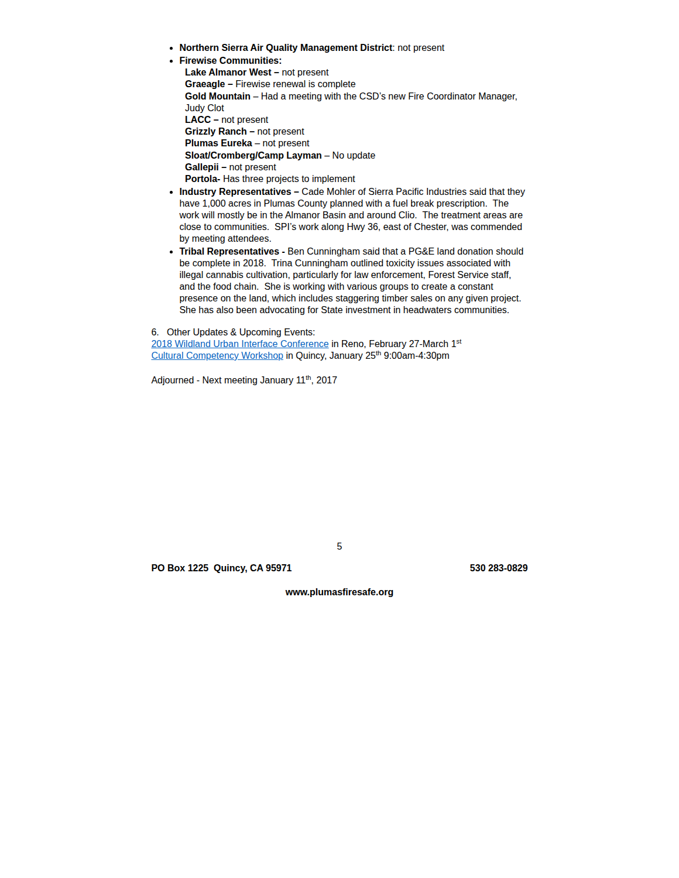Northern Sierra Air Quality Management District: not present
Firewise Communities:
Lake Almanor West – not present
Graeagle – Firewise renewal is complete
Gold Mountain – Had a meeting with the CSD’s new Fire Coordinator Manager, Judy Clot
LACC – not present
Grizzly Ranch – not present
Plumas Eureka – not present
Sloat/Cromberg/Camp Layman – No update
Gallepii – not present
Portola- Has three projects to implement
Industry Representatives – Cade Mohler of Sierra Pacific Industries said that they have 1,000 acres in Plumas County planned with a fuel break prescription. The work will mostly be in the Almanor Basin and around Clio. The treatment areas are close to communities. SPI’s work along Hwy 36, east of Chester, was commended by meeting attendees.
Tribal Representatives - Ben Cunningham said that a PG&E land donation should be complete in 2018. Trina Cunningham outlined toxicity issues associated with illegal cannabis cultivation, particularly for law enforcement, Forest Service staff, and the food chain. She is working with various groups to create a constant presence on the land, which includes staggering timber sales on any given project. She has also been advocating for State investment in headwaters communities.
6. Other Updates & Upcoming Events:
2018 Wildland Urban Interface Conference in Reno, February 27-March 1st
Cultural Competency Workshop in Quincy, January 25th 9:00am-4:30pm
Adjourned - Next meeting January 11th, 2017
5
PO Box 1225 Quincy, CA 95971 530 283-0829
www.plumasfiresafe.org